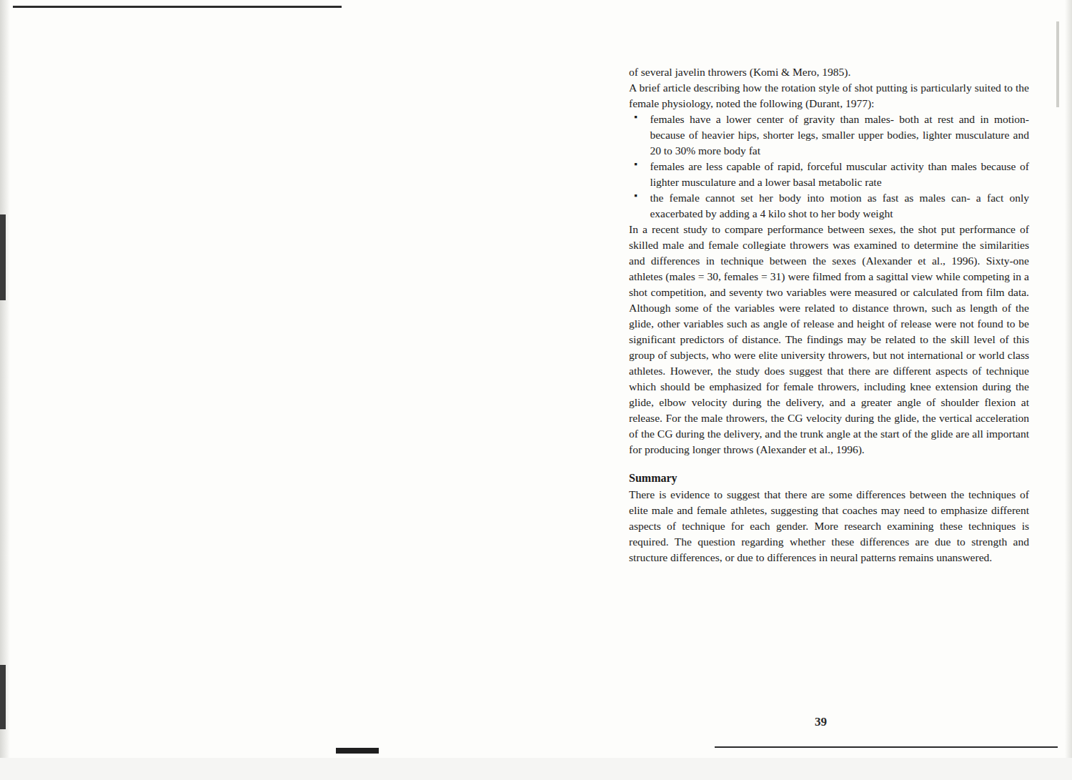of several javelin throwers (Komi & Mero, 1985).
A brief article describing how the rotation style of shot putting is particularly suited to the female physiology, noted the following (Durant, 1977):
females have a lower center of gravity than males- both at rest and in motion- because of heavier hips, shorter legs, smaller upper bodies, lighter musculature and 20 to 30% more body fat
females are less capable of rapid, forceful muscular activity than males because of lighter musculature and a lower basal metabolic rate
the female cannot set her body into motion as fast as males can- a fact only exacerbated by adding a 4 kilo shot to her body weight
In a recent study to compare performance between sexes, the shot put performance of skilled male and female collegiate throwers was examined to determine the similarities and differences in technique between the sexes (Alexander et al., 1996). Sixty-one athletes (males = 30, females = 31) were filmed from a sagittal view while competing in a shot competition, and seventy two variables were measured or calculated from film data. Although some of the variables were related to distance thrown, such as length of the glide, other variables such as angle of release and height of release were not found to be significant predictors of distance. The findings may be related to the skill level of this group of subjects, who were elite university throwers, but not international or world class athletes. However, the study does suggest that there are different aspects of technique which should be emphasized for female throwers, including knee extension during the glide, elbow velocity during the delivery, and a greater angle of shoulder flexion at release. For the male throwers, the CG velocity during the glide, the vertical acceleration of the CG during the delivery, and the trunk angle at the start of the glide are all important for producing longer throws (Alexander et al., 1996).
Summary
There is evidence to suggest that there are some differences between the techniques of elite male and female athletes, suggesting that coaches may need to emphasize different aspects of technique for each gender. More research examining these techniques is required. The question regarding whether these differences are due to strength and structure differences, or due to differences in neural patterns remains unanswered.
39